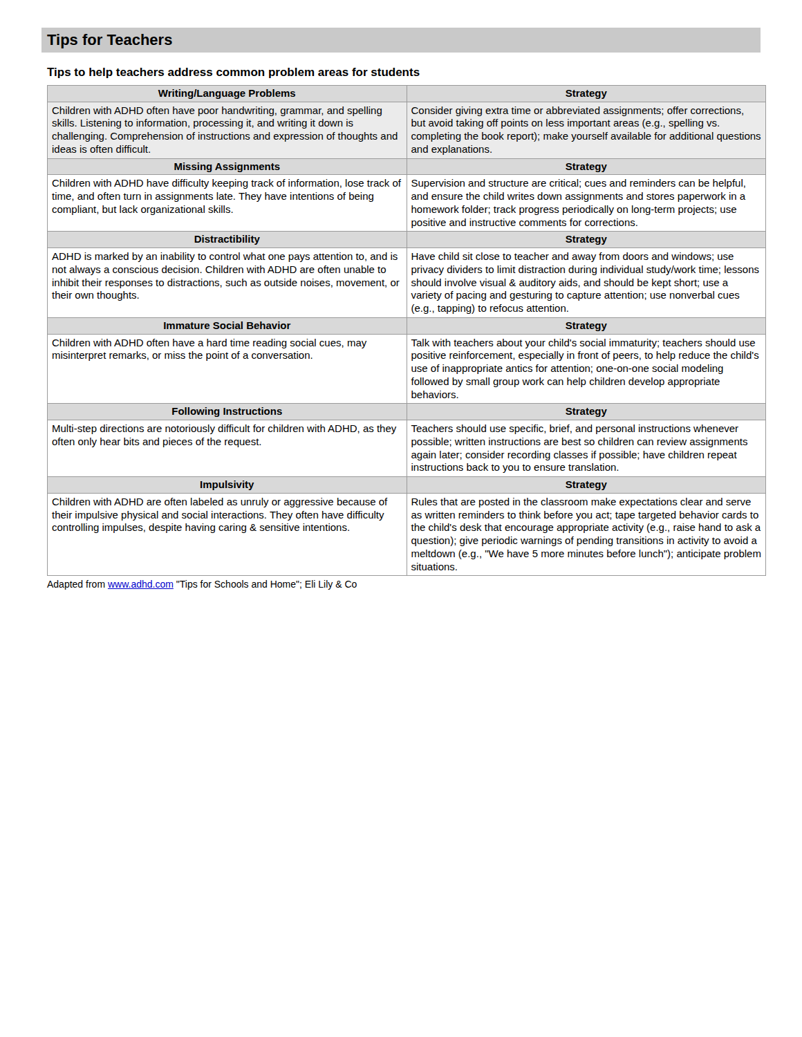Tips for Teachers
Tips to help teachers address common problem areas for students
| Writing/Language Problems | Strategy |
| --- | --- |
| Children with ADHD often have poor handwriting, grammar, and spelling skills. Listening to information, processing it, and writing it down is challenging. Comprehension of instructions and expression of thoughts and ideas is often difficult. | Consider giving extra time or abbreviated assignments; offer corrections, but avoid taking off points on less important areas (e.g., spelling vs. completing the book report); make yourself available for additional questions and explanations. |
| Missing Assignments | Strategy |
| Children with ADHD have difficulty keeping track of information, lose track of time, and often turn in assignments late. They have intentions of being compliant, but lack organizational skills. | Supervision and structure are critical; cues and reminders can be helpful, and ensure the child writes down assignments and stores paperwork in a homework folder; track progress periodically on long-term projects; use positive and instructive comments for corrections. |
| Distractibility | Strategy |
| ADHD is marked by an inability to control what one pays attention to, and is not always a conscious decision. Children with ADHD are often unable to inhibit their responses to distractions, such as outside noises, movement, or their own thoughts. | Have child sit close to teacher and away from doors and windows; use privacy dividers to limit distraction during individual study/work time; lessons should involve visual & auditory aids, and should be kept short; use a variety of pacing and gesturing to capture attention; use nonverbal cues (e.g., tapping) to refocus attention. |
| Immature Social Behavior | Strategy |
| Children with ADHD often have a hard time reading social cues, may misinterpret remarks, or miss the point of a conversation. | Talk with teachers about your child's social immaturity; teachers should use positive reinforcement, especially in front of peers, to help reduce the child's use of inappropriate antics for attention; one-on-one social modeling followed by small group work can help children develop appropriate behaviors. |
| Following Instructions | Strategy |
| Multi-step directions are notoriously difficult for children with ADHD, as they often only hear bits and pieces of the request. | Teachers should use specific, brief, and personal instructions whenever possible; written instructions are best so children can review assignments again later; consider recording classes if possible; have children repeat instructions back to you to ensure translation. |
| Impulsivity | Strategy |
| Children with ADHD are often labeled as unruly or aggressive because of their impulsive physical and social interactions. They often have difficulty controlling impulses, despite having caring & sensitive intentions. | Rules that are posted in the classroom make expectations clear and serve as written reminders to think before you act; tape targeted behavior cards to the child's desk that encourage appropriate activity (e.g., raise hand to ask a question); give periodic warnings of pending transitions in activity to avoid a meltdown (e.g., "We have 5 more minutes before lunch"); anticipate problem situations. |
Adapted from www.adhd.com "Tips for Schools and Home"; Eli Lily & Co